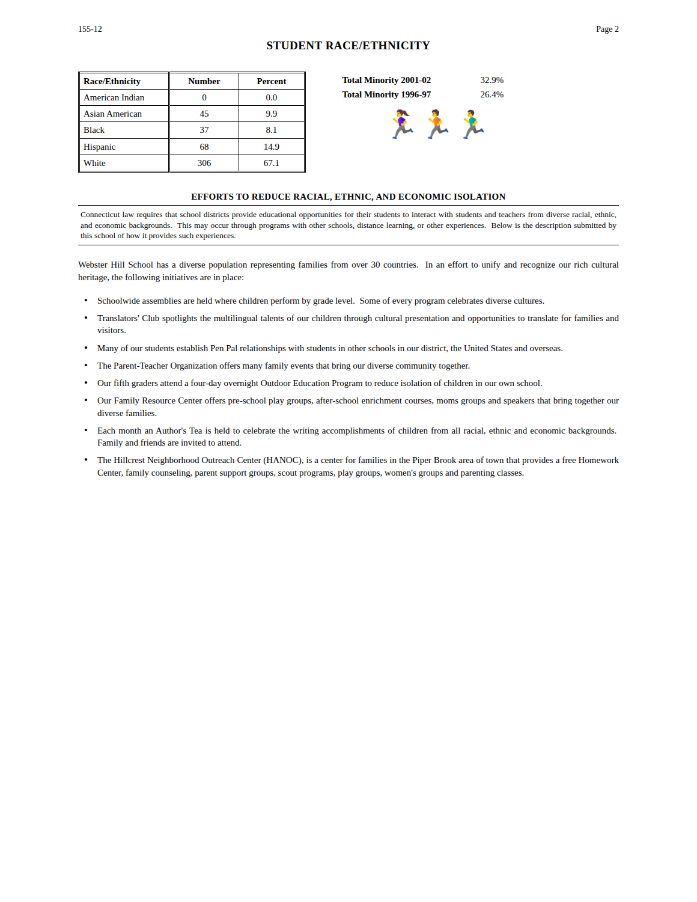155-12 Page 2
STUDENT RACE/ETHNICITY
| Race/Ethnicity | Number | Percent |
| --- | --- | --- |
| American Indian | 0 | 0.0 |
| Asian American | 45 | 9.9 |
| Black | 37 | 8.1 |
| Hispanic | 68 | 14.9 |
| White | 306 | 67.1 |
Total Minority 2001-02 32.9%
Total Minority 1996-97 26.4%
🏃‍♀️🏃🏃‍♂️
EFFORTS TO REDUCE RACIAL, ETHNIC, AND ECONOMIC ISOLATION
Connecticut law requires that school districts provide educational opportunities for their students to interact with students and teachers from diverse racial, ethnic, and economic backgrounds. This may occur through programs with other schools, distance learning, or other experiences. Below is the description submitted by this school of how it provides such experiences.
Webster Hill School has a diverse population representing families from over 30 countries. In an effort to unify and recognize our rich cultural heritage, the following initiatives are in place:
Schoolwide assemblies are held where children perform by grade level. Some of every program celebrates diverse cultures.
Translators' Club spotlights the multilingual talents of our children through cultural presentation and opportunities to translate for families and visitors.
Many of our students establish Pen Pal relationships with students in other schools in our district, the United States and overseas.
The Parent-Teacher Organization offers many family events that bring our diverse community together.
Our fifth graders attend a four-day overnight Outdoor Education Program to reduce isolation of children in our own school.
Our Family Resource Center offers pre-school play groups, after-school enrichment courses, moms groups and speakers that bring together our diverse families.
Each month an Author's Tea is held to celebrate the writing accomplishments of children from all racial, ethnic and economic backgrounds. Family and friends are invited to attend.
The Hillcrest Neighborhood Outreach Center (HANOC), is a center for families in the Piper Brook area of town that provides a free Homework Center, family counseling, parent support groups, scout programs, play groups, women's groups and parenting classes.